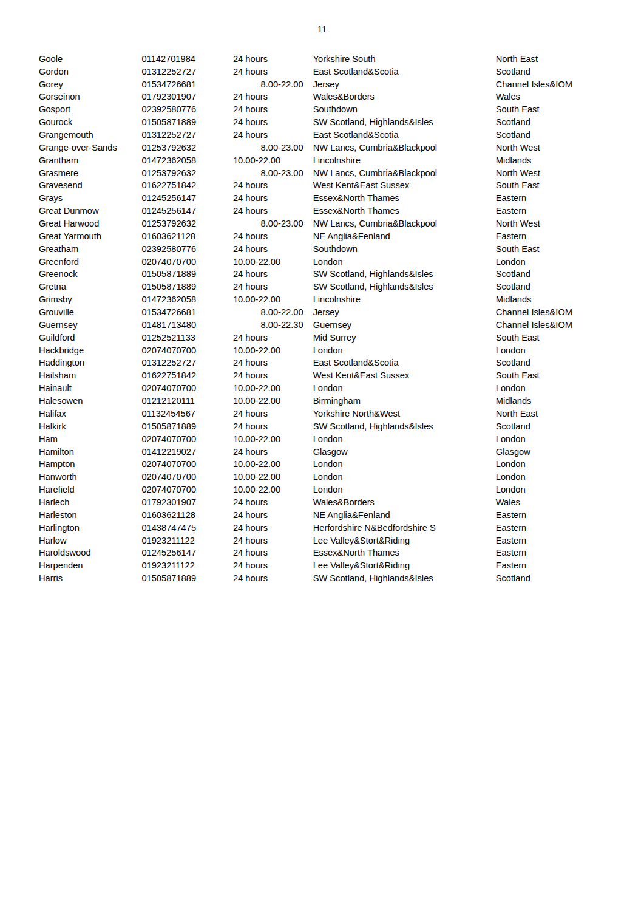11
| Goole | 01142701984 | 24 hours | Yorkshire South | North East |
| Gordon | 01312252727 | 24 hours | East Scotland&Scotia | Scotland |
| Gorey | 01534726681 | 8.00-22.00 | Jersey | Channel Isles&IOM |
| Gorseinon | 01792301907 | 24 hours | Wales&Borders | Wales |
| Gosport | 02392580776 | 24 hours | Southdown | South East |
| Gourock | 01505871889 | 24 hours | SW Scotland, Highlands&Isles | Scotland |
| Grangemouth | 01312252727 | 24 hours | East Scotland&Scotia | Scotland |
| Grange-over-Sands | 01253792632 | 8.00-23.00 | NW Lancs, Cumbria&Blackpool | North West |
| Grantham | 01472362058 | 10.00-22.00 | Lincolnshire | Midlands |
| Grasmere | 01253792632 | 8.00-23.00 | NW Lancs, Cumbria&Blackpool | North West |
| Gravesend | 01622751842 | 24 hours | West Kent&East Sussex | South East |
| Grays | 01245256147 | 24 hours | Essex&North Thames | Eastern |
| Great Dunmow | 01245256147 | 24 hours | Essex&North Thames | Eastern |
| Great Harwood | 01253792632 | 8.00-23.00 | NW Lancs, Cumbria&Blackpool | North West |
| Great Yarmouth | 01603621128 | 24 hours | NE Anglia&Fenland | Eastern |
| Greatham | 02392580776 | 24 hours | Southdown | South East |
| Greenford | 02074070700 | 10.00-22.00 | London | London |
| Greenock | 01505871889 | 24 hours | SW Scotland, Highlands&Isles | Scotland |
| Gretna | 01505871889 | 24 hours | SW Scotland, Highlands&Isles | Scotland |
| Grimsby | 01472362058 | 10.00-22.00 | Lincolnshire | Midlands |
| Grouville | 01534726681 | 8.00-22.00 | Jersey | Channel Isles&IOM |
| Guernsey | 01481713480 | 8.00-22.30 | Guernsey | Channel Isles&IOM |
| Guildford | 01252521133 | 24 hours | Mid Surrey | South East |
| Hackbridge | 02074070700 | 10.00-22.00 | London | London |
| Haddington | 01312252727 | 24 hours | East Scotland&Scotia | Scotland |
| Hailsham | 01622751842 | 24 hours | West Kent&East Sussex | South East |
| Hainault | 02074070700 | 10.00-22.00 | London | London |
| Halesowen | 01212120111 | 10.00-22.00 | Birmingham | Midlands |
| Halifax | 01132454567 | 24 hours | Yorkshire North&West | North East |
| Halkirk | 01505871889 | 24 hours | SW Scotland, Highlands&Isles | Scotland |
| Ham | 02074070700 | 10.00-22.00 | London | London |
| Hamilton | 01412219027 | 24 hours | Glasgow | Glasgow |
| Hampton | 02074070700 | 10.00-22.00 | London | London |
| Hanworth | 02074070700 | 10.00-22.00 | London | London |
| Harefield | 02074070700 | 10.00-22.00 | London | London |
| Harlech | 01792301907 | 24 hours | Wales&Borders | Wales |
| Harleston | 01603621128 | 24 hours | NE Anglia&Fenland | Eastern |
| Harlington | 01438747475 | 24 hours | Herfordshire N&Bedfordshire S | Eastern |
| Harlow | 01923211122 | 24 hours | Lee Valley&Stort&Riding | Eastern |
| Haroldswood | 01245256147 | 24 hours | Essex&North Thames | Eastern |
| Harpenden | 01923211122 | 24 hours | Lee Valley&Stort&Riding | Eastern |
| Harris | 01505871889 | 24 hours | SW Scotland, Highlands&Isles | Scotland |